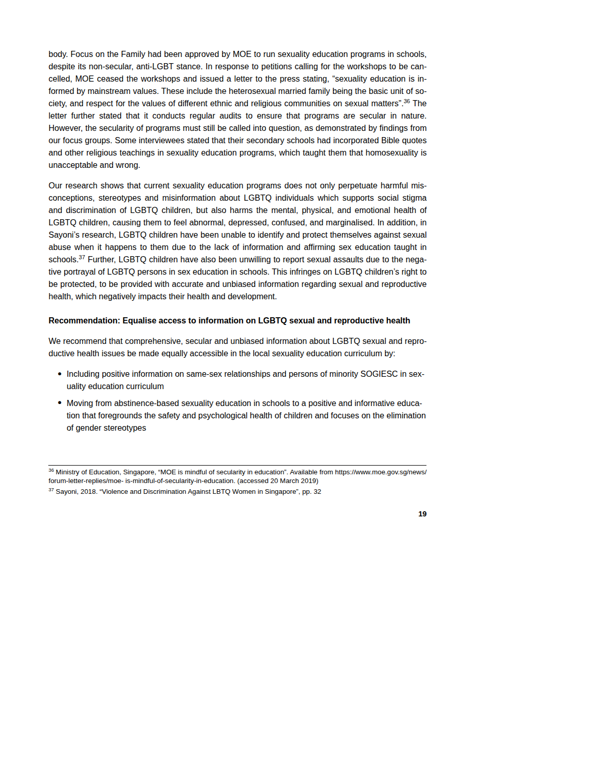body. Focus on the Family had been approved by MOE to run sexuality education programs in schools, despite its non-secular, anti-LGBT stance. In response to petitions calling for the workshops to be cancelled, MOE ceased the workshops and issued a letter to the press stating, “sexuality education is informed by mainstream values. These include the heterosexual married family being the basic unit of society, and respect for the values of different ethnic and religious communities on sexual matters”.36 The letter further stated that it conducts regular audits to ensure that programs are secular in nature. However, the secularity of programs must still be called into question, as demonstrated by findings from our focus groups. Some interviewees stated that their secondary schools had incorporated Bible quotes and other religious teachings in sexuality education programs, which taught them that homosexuality is unacceptable and wrong.
Our research shows that current sexuality education programs does not only perpetuate harmful misconceptions, stereotypes and misinformation about LGBTQ individuals which supports social stigma and discrimination of LGBTQ children, but also harms the mental, physical, and emotional health of LGBTQ children, causing them to feel abnormal, depressed, confused, and marginalised. In addition, in Sayoni’s research, LGBTQ children have been unable to identify and protect themselves against sexual abuse when it happens to them due to the lack of information and affirming sex education taught in schools.37 Further, LGBTQ children have also been unwilling to report sexual assaults due to the negative portrayal of LGBTQ persons in sex education in schools. This infringes on LGBTQ children’s right to be protected, to be provided with accurate and unbiased information regarding sexual and reproductive health, which negatively impacts their health and development.
Recommendation: Equalise access to information on LGBTQ sexual and reproductive health
We recommend that comprehensive, secular and unbiased information about LGBTQ sexual and reproductive health issues be made equally accessible in the local sexuality education curriculum by:
Including positive information on same-sex relationships and persons of minority SOGIESC in sexuality education curriculum
Moving from abstinence-based sexuality education in schools to a positive and informative education that foregrounds the safety and psychological health of children and focuses on the elimination of gender stereotypes
36 Ministry of Education, Singapore, “MOE is mindful of secularity in education”. Available from https://www.moe.gov.sg/news/forum-letter-replies/moe- is-mindful-of-secularity-in-education. (accessed 20 March 2019)
37 Sayoni, 2018. “Violence and Discrimination Against LBTQ Women in Singapore”, pp. 32
19